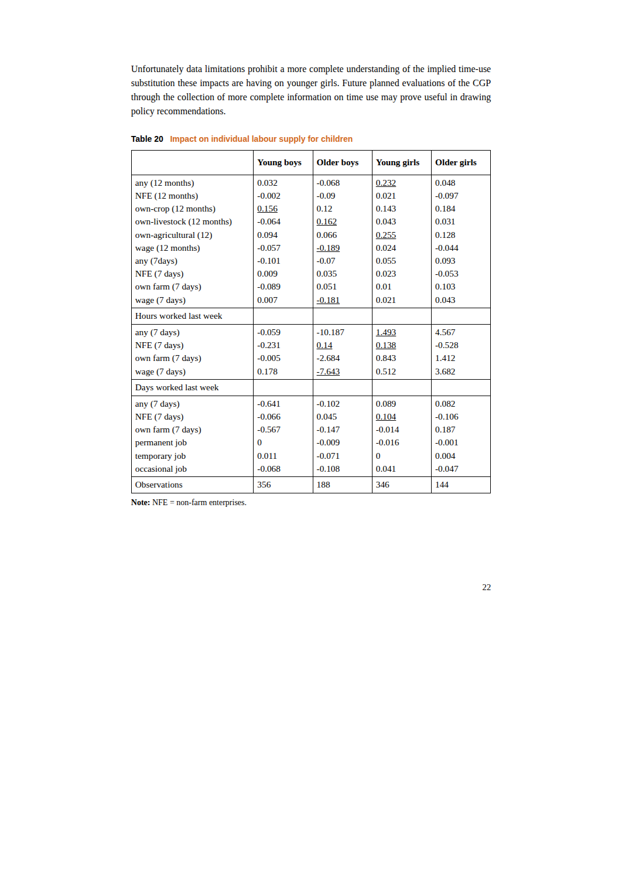Unfortunately data limitations prohibit a more complete understanding of the implied time-use substitution these impacts are having on younger girls. Future planned evaluations of the CGP through the collection of more complete information on time use may prove useful in drawing policy recommendations.
Table 20 Impact on individual labour supply for children
| | Young boys | Older boys | Young girls | Older girls |
| --- | --- | --- | --- | --- |
| any (12 months) NFE (12 months) own-crop (12 months) own-livestock (12 months) own-agricultural (12) wage (12 months) any (7days) NFE (7 days) own farm (7 days) wage (7 days) | 0.032 -0.002 0.156 -0.064 0.094 -0.057 -0.101 0.009 -0.089 0.007 | -0.068 -0.09 0.12 0.162 0.066 -0.189 -0.07 0.035 0.051 -0.181 | 0.232 0.021 0.143 0.043 0.255 0.024 0.055 0.023 0.01 0.021 | 0.048 -0.097 0.184 0.031 0.128 -0.044 0.093 -0.053 0.103 0.043 |
| Hours worked last week | | | | |
| any (7 days) NFE (7 days) own farm (7 days) wage (7 days) | -0.059 -0.231 -0.005 0.178 | -10.187 0.14 -2.684 -7.643 | 1.493 0.138 0.843 0.512 | 4.567 -0.528 1.412 3.682 |
| Days worked last week | | | | |
| any (7 days) NFE (7 days) own farm (7 days) permanent job temporary job occasional job | -0.641 -0.066 -0.567 0 0.011 -0.068 | -0.102 0.045 -0.147 -0.009 -0.071 -0.108 | 0.089 0.104 -0.014 -0.016 0 0.041 | 0.082 -0.106 0.187 -0.001 0.004 -0.047 |
| Observations | 356 | 188 | 346 | 144 |
Note: NFE = non-farm enterprises.
22